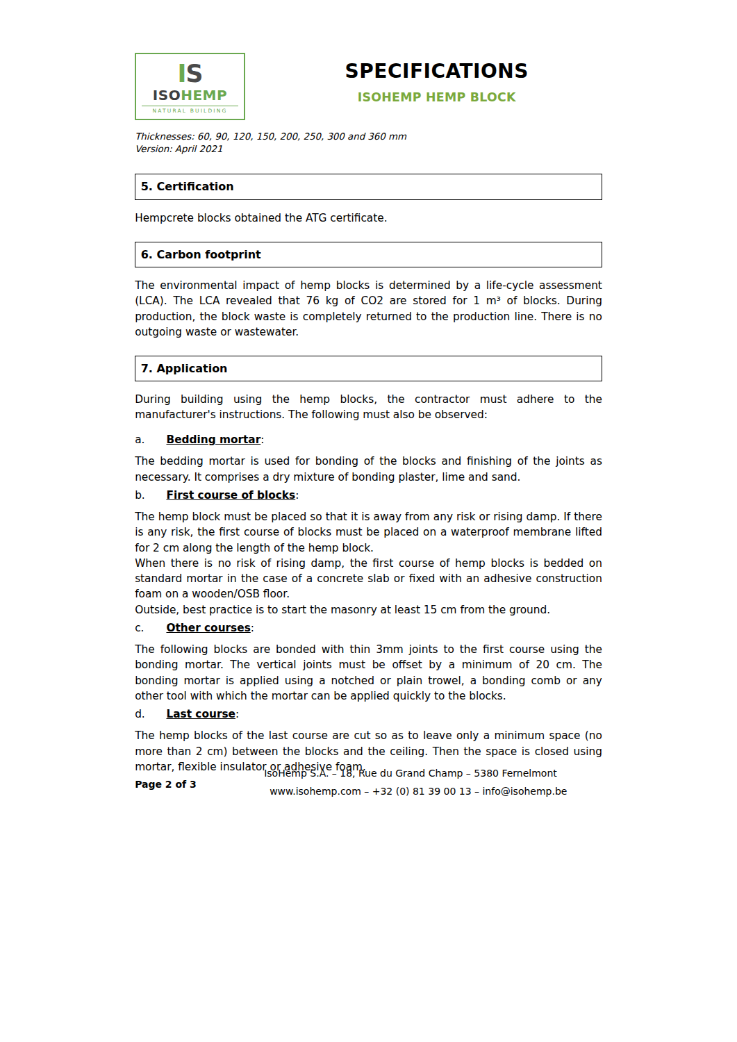IS
ISOHEMP
Natural Building
SPECIFICATIONS
ISOHEMP HEMP BLOCK
Thicknesses: 60, 90, 120, 150, 200, 250, 300 and 360 mm
Version: April 2021
5. Certification
Hempcrete blocks obtained the ATG certificate.
6. Carbon footprint
The environmental impact of hemp blocks is determined by a life-cycle assessment (LCA). The LCA revealed that 76 kg of CO2 are stored for 1 m³ of blocks. During production, the block waste is completely returned to the production line. There is no outgoing waste or wastewater.
7. Application
During building using the hemp blocks, the contractor must adhere to the manufacturer's instructions. The following must also be observed:
Bedding mortar:
The bedding mortar is used for bonding of the blocks and finishing of the joints as necessary. It comprises a dry mixture of bonding plaster, lime and sand.
First course of blocks:
The hemp block must be placed so that it is away from any risk or rising damp. If there is any risk, the first course of blocks must be placed on a waterproof membrane lifted for 2 cm along the length of the hemp block.
When there is no risk of rising damp, the first course of hemp blocks is bedded on standard mortar in the case of a concrete slab or fixed with an adhesive construction foam on a wooden/OSB floor.
Outside, best practice is to start the masonry at least 15 cm from the ground.
Other courses:
The following blocks are bonded with thin 3mm joints to the first course using the bonding mortar. The vertical joints must be offset by a minimum of 20 cm. The bonding mortar is applied using a notched or plain trowel, a bonding comb or any other tool with which the mortar can be applied quickly to the blocks.
Last course:
The hemp blocks of the last course are cut so as to leave only a minimum space (no more than 2 cm) between the blocks and the ceiling. Then the space is closed using mortar, flexible insulator or adhesive foam.
Page 2 of 3
IsoHemp S.A. – 18, Rue du Grand Champ – 5380 Fernelmont
www.isohemp.com – +32 (0) 81 39 00 13 – info@isohemp.be